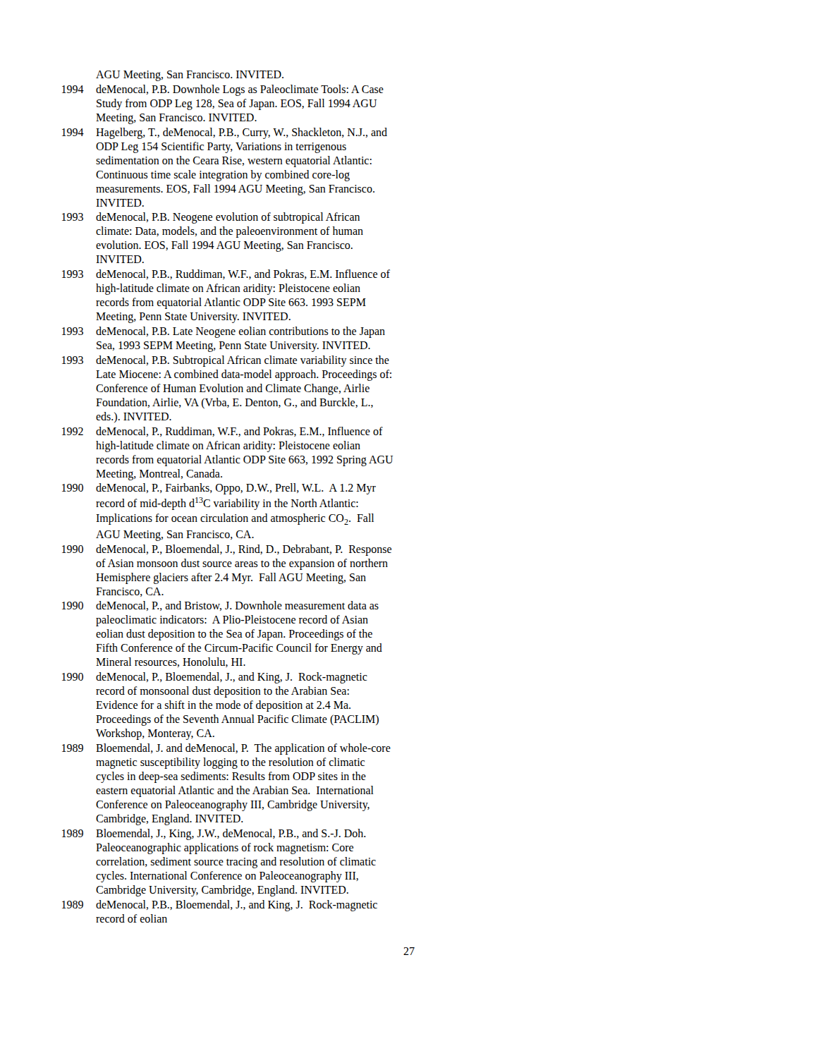AGU Meeting, San Francisco. INVITED.
1994
deMenocal, P.B. Downhole Logs as Paleoclimate Tools: A Case Study from ODP Leg 128, Sea of Japan. EOS, Fall 1994 AGU Meeting, San Francisco. INVITED.
1994
Hagelberg, T., deMenocal, P.B., Curry, W., Shackleton, N.J., and ODP Leg 154 Scientific Party, Variations in terrigenous sedimentation on the Ceara Rise, western equatorial Atlantic: Continuous time scale integration by combined core-log measurements. EOS, Fall 1994 AGU Meeting, San Francisco. INVITED.
1993
deMenocal, P.B. Neogene evolution of subtropical African climate: Data, models, and the paleoenvironment of human evolution. EOS, Fall 1994 AGU Meeting, San Francisco. INVITED.
1993
deMenocal, P.B., Ruddiman, W.F., and Pokras, E.M. Influence of high-latitude climate on African aridity: Pleistocene eolian records from equatorial Atlantic ODP Site 663. 1993 SEPM Meeting, Penn State University. INVITED.
1993
deMenocal, P.B. Late Neogene eolian contributions to the Japan Sea, 1993 SEPM Meeting, Penn State University. INVITED.
1993
deMenocal, P.B. Subtropical African climate variability since the Late Miocene: A combined data-model approach. Proceedings of: Conference of Human Evolution and Climate Change, Airlie Foundation, Airlie, VA (Vrba, E. Denton, G., and Burckle, L., eds.). INVITED.
1992
deMenocal, P., Ruddiman, W.F., and Pokras, E.M., Influence of high-latitude climate on African aridity: Pleistocene eolian records from equatorial Atlantic ODP Site 663, 1992 Spring AGU Meeting, Montreal, Canada.
1990
deMenocal, P., Fairbanks, Oppo, D.W., Prell, W.L. A 1.2 Myr record of mid-depth d13C variability in the North Atlantic: Implications for ocean circulation and atmospheric CO2. Fall AGU Meeting, San Francisco, CA.
1990
deMenocal, P., Bloemendal, J., Rind, D., Debrabant, P. Response of Asian monsoon dust source areas to the expansion of northern Hemisphere glaciers after 2.4 Myr. Fall AGU Meeting, San Francisco, CA.
1990
deMenocal, P., and Bristow, J. Downhole measurement data as paleoclimatic indicators: A Plio-Pleistocene record of Asian eolian dust deposition to the Sea of Japan. Proceedings of the Fifth Conference of the Circum-Pacific Council for Energy and Mineral resources, Honolulu, HI.
1990
deMenocal, P., Bloemendal, J., and King, J. Rock-magnetic record of monsoonal dust deposition to the Arabian Sea: Evidence for a shift in the mode of deposition at 2.4 Ma. Proceedings of the Seventh Annual Pacific Climate (PACLIM) Workshop, Monteray, CA.
1989
Bloemendal, J. and deMenocal, P. The application of whole-core magnetic susceptibility logging to the resolution of climatic cycles in deep-sea sediments: Results from ODP sites in the eastern equatorial Atlantic and the Arabian Sea. International Conference on Paleoceanography III, Cambridge University, Cambridge, England. INVITED.
1989
Bloemendal, J., King, J.W., deMenocal, P.B., and S.-J. Doh. Paleoceanographic applications of rock magnetism: Core correlation, sediment source tracing and resolution of climatic cycles. International Conference on Paleoceanography III, Cambridge University, Cambridge, England. INVITED.
1989
deMenocal, P.B., Bloemendal, J., and King, J. Rock-magnetic record of eolian
27